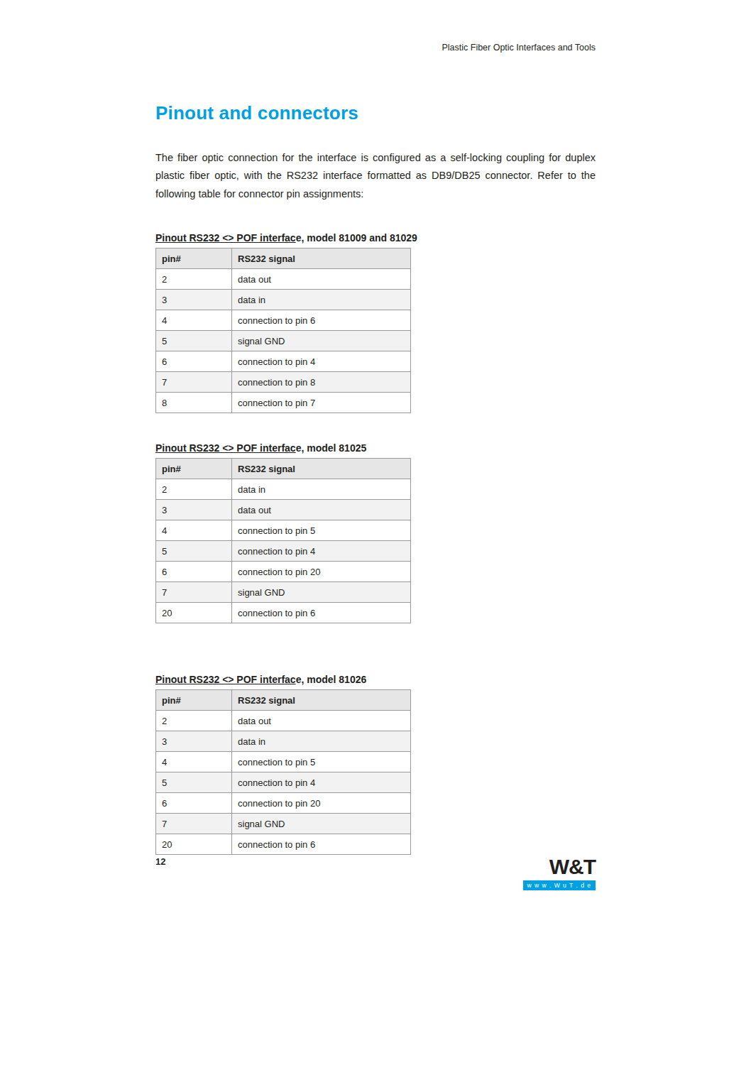Plastic Fiber Optic Interfaces and Tools
Pinout and connectors
The fiber optic connection for the interface is configured as a self-locking coupling for duplex plastic fiber optic, with the RS232 interface formatted as DB9/DB25 connector. Refer to the following table for connector pin assignments:
Pinout RS232 <> POF interface, model 81009 and 81029
| pin# | RS232 signal |
| --- | --- |
| 2 | data out |
| 3 | data in |
| 4 | connection to pin 6 |
| 5 | signal GND |
| 6 | connection to pin 4 |
| 7 | connection to pin 8 |
| 8 | connection to pin 7 |
Pinout RS232 <> POF interface, model 81025
| pin# | RS232 signal |
| --- | --- |
| 2 | data in |
| 3 | data out |
| 4 | connection to pin 5 |
| 5 | connection to pin 4 |
| 6 | connection to pin 20 |
| 7 | signal GND |
| 20 | connection to pin 6 |
Pinout RS232 <> POF interface, model 81026
| pin# | RS232 signal |
| --- | --- |
| 2 | data out |
| 3 | data in |
| 4 | connection to pin 5 |
| 5 | connection to pin 4 |
| 6 | connection to pin 20 |
| 7 | signal GND |
| 20 | connection to pin 6 |
12
W&T
w w w . W u T . d e